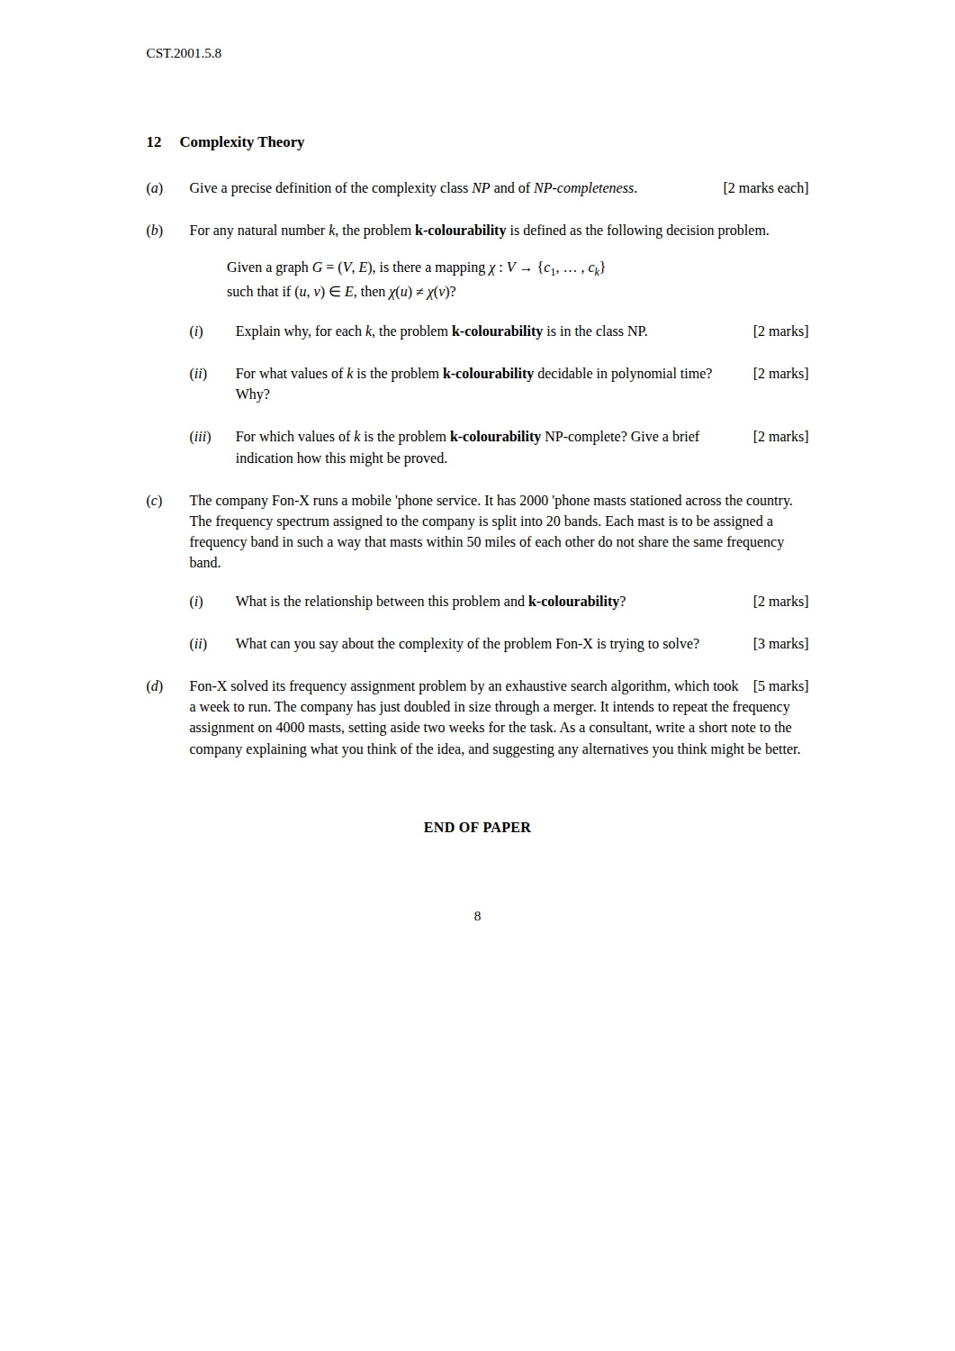CST.2001.5.8
12 Complexity Theory
(a) [2 marks each] Give a precise definition of the complexity class NP and of NP-completeness.
(b) For any natural number k, the problem k-colourability is defined as the following decision problem.
Given a graph G = (V, E), is there a mapping χ : V → {c1, … , ck}
such that if (u, v) ∈ E, then χ(u) ≠ χ(v)?
(i) [2 marks] Explain why, for each k, the problem k-colourability is in the class NP.
(ii) [2 marks] For what values of k is the problem k-colourability decidable in polynomial time? Why?
(iii) [2 marks] For which values of k is the problem k-colourability NP-complete? Give a brief indication how this might be proved.
(c) The company Fon-X runs a mobile 'phone service. It has 2000 'phone masts stationed across the country. The frequency spectrum assigned to the company is split into 20 bands. Each mast is to be assigned a frequency band in such a way that masts within 50 miles of each other do not share the same frequency band.
(i) [2 marks] What is the relationship between this problem and k-colourability?
(ii) [3 marks] What can you say about the complexity of the problem Fon-X is trying to solve?
(d) [5 marks] Fon-X solved its frequency assignment problem by an exhaustive search algorithm, which took a week to run. The company has just doubled in size through a merger. It intends to repeat the frequency assignment on 4000 masts, setting aside two weeks for the task. As a consultant, write a short note to the company explaining what you think of the idea, and suggesting any alternatives you think might be better.
END OF PAPER
8